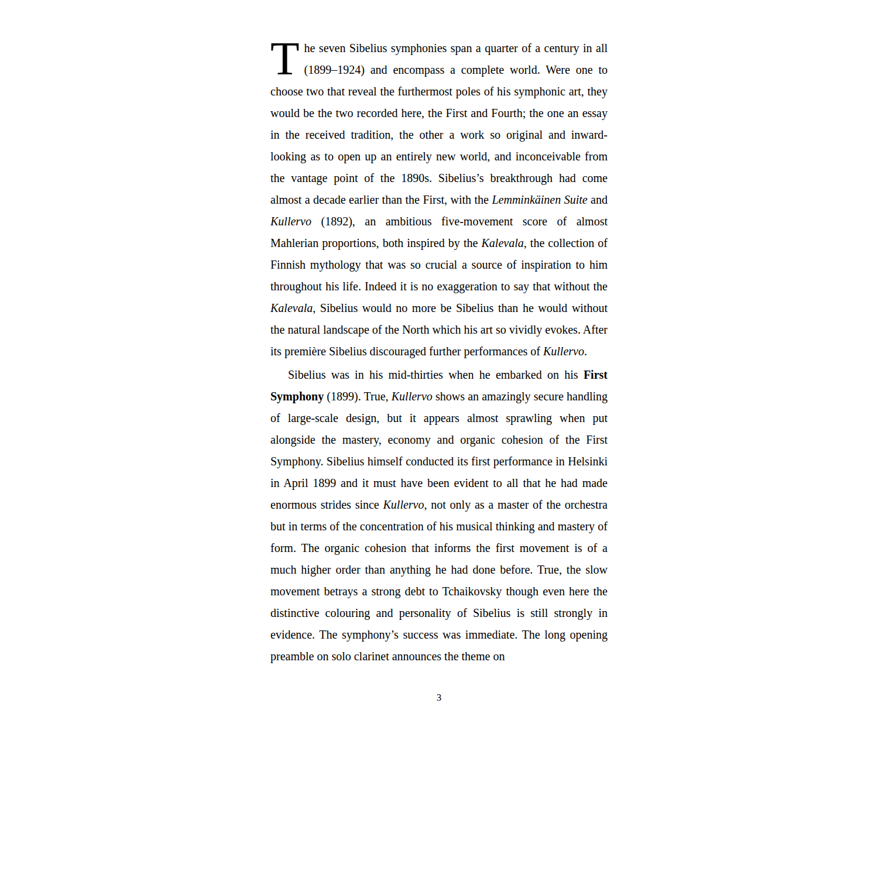The seven Sibelius symphonies span a quarter of a century in all (1899–1924) and encompass a complete world. Were one to choose two that reveal the furthermost poles of his symphonic art, they would be the two recorded here, the First and Fourth; the one an essay in the received tradition, the other a work so original and inward-looking as to open up an entirely new world, and inconceivable from the vantage point of the 1890s. Sibelius’s breakthrough had come almost a decade earlier than the First, with the Lemminkäinen Suite and Kullervo (1892), an ambitious five-movement score of almost Mahlerian proportions, both inspired by the Kalevala, the collection of Finnish mythology that was so crucial a source of inspiration to him throughout his life. Indeed it is no exaggeration to say that without the Kalevala, Sibelius would no more be Sibelius than he would without the natural landscape of the North which his art so vividly evokes. After its première Sibelius discouraged further performances of Kullervo.
Sibelius was in his mid-thirties when he embarked on his First Symphony (1899). True, Kullervo shows an amazingly secure handling of large-scale design, but it appears almost sprawling when put alongside the mastery, economy and organic cohesion of the First Symphony. Sibelius himself conducted its first performance in Helsinki in April 1899 and it must have been evident to all that he had made enormous strides since Kullervo, not only as a master of the orchestra but in terms of the concentration of his musical thinking and mastery of form. The organic cohesion that informs the first movement is of a much higher order than anything he had done before. True, the slow movement betrays a strong debt to Tchaikovsky though even here the distinctive colouring and personality of Sibelius is still strongly in evidence. The symphony’s success was immediate. The long opening preamble on solo clarinet announces the theme on
3